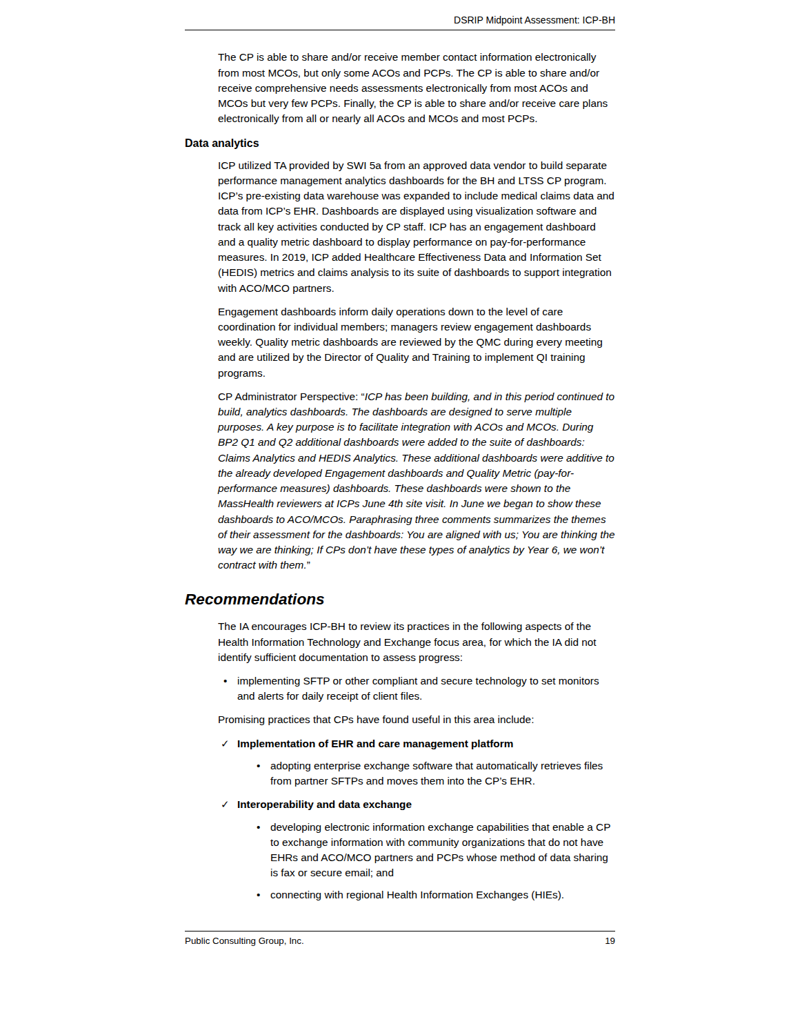DSRIP Midpoint Assessment: ICP-BH
The CP is able to share and/or receive member contact information electronically from most MCOs, but only some ACOs and PCPs. The CP is able to share and/or receive comprehensive needs assessments electronically from most ACOs and MCOs but very few PCPs. Finally, the CP is able to share and/or receive care plans electronically from all or nearly all ACOs and MCOs and most PCPs.
Data analytics
ICP utilized TA provided by SWI 5a from an approved data vendor to build separate performance management analytics dashboards for the BH and LTSS CP program. ICP’s pre-existing data warehouse was expanded to include medical claims data and data from ICP’s EHR. Dashboards are displayed using visualization software and track all key activities conducted by CP staff. ICP has an engagement dashboard and a quality metric dashboard to display performance on pay-for-performance measures. In 2019, ICP added Healthcare Effectiveness Data and Information Set (HEDIS) metrics and claims analysis to its suite of dashboards to support integration with ACO/MCO partners.
Engagement dashboards inform daily operations down to the level of care coordination for individual members; managers review engagement dashboards weekly. Quality metric dashboards are reviewed by the QMC during every meeting and are utilized by the Director of Quality and Training to implement QI training programs.
CP Administrator Perspective: “ICP has been building, and in this period continued to build, analytics dashboards. The dashboards are designed to serve multiple purposes. A key purpose is to facilitate integration with ACOs and MCOs. During BP2 Q1 and Q2 additional dashboards were added to the suite of dashboards: Claims Analytics and HEDIS Analytics. These additional dashboards were additive to the already developed Engagement dashboards and Quality Metric (pay-for-performance measures) dashboards. These dashboards were shown to the MassHealth reviewers at ICPs June 4th site visit. In June we began to show these dashboards to ACO/MCOs. Paraphrasing three comments summarizes the themes of their assessment for the dashboards: You are aligned with us; You are thinking the way we are thinking; If CPs don’t have these types of analytics by Year 6, we won’t contract with them.”
Recommendations
The IA encourages ICP-BH to review its practices in the following aspects of the Health Information Technology and Exchange focus area, for which the IA did not identify sufficient documentation to assess progress:
implementing SFTP or other compliant and secure technology to set monitors and alerts for daily receipt of client files.
Promising practices that CPs have found useful in this area include:
Implementation of EHR and care management platform
adopting enterprise exchange software that automatically retrieves files from partner SFTPs and moves them into the CP’s EHR.
Interoperability and data exchange
developing electronic information exchange capabilities that enable a CP to exchange information with community organizations that do not have EHRs and ACO/MCO partners and PCPs whose method of data sharing is fax or secure email; and
connecting with regional Health Information Exchanges (HIEs).
Public Consulting Group, Inc. 19